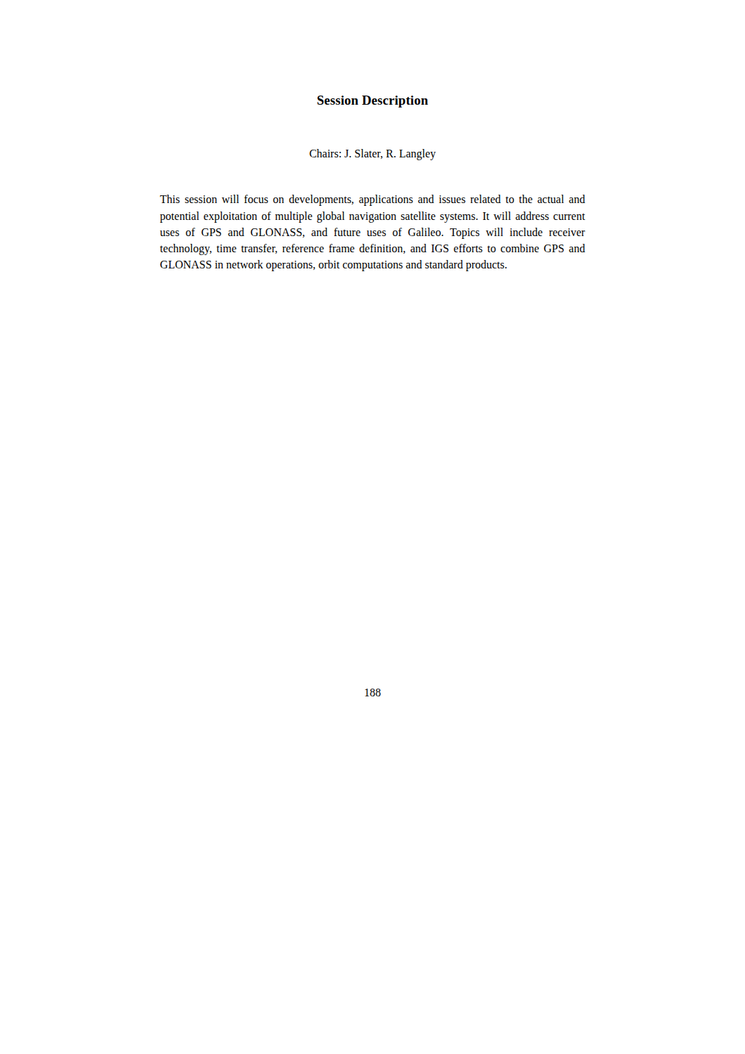Session Description
Chairs: J. Slater, R. Langley
This session will focus on developments, applications and issues related to the actual and potential exploitation of multiple global navigation satellite systems. It will address current uses of GPS and GLONASS, and future uses of Galileo. Topics will include receiver technology, time transfer, reference frame definition, and IGS efforts to combine GPS and GLONASS in network operations, orbit computations and standard products.
188